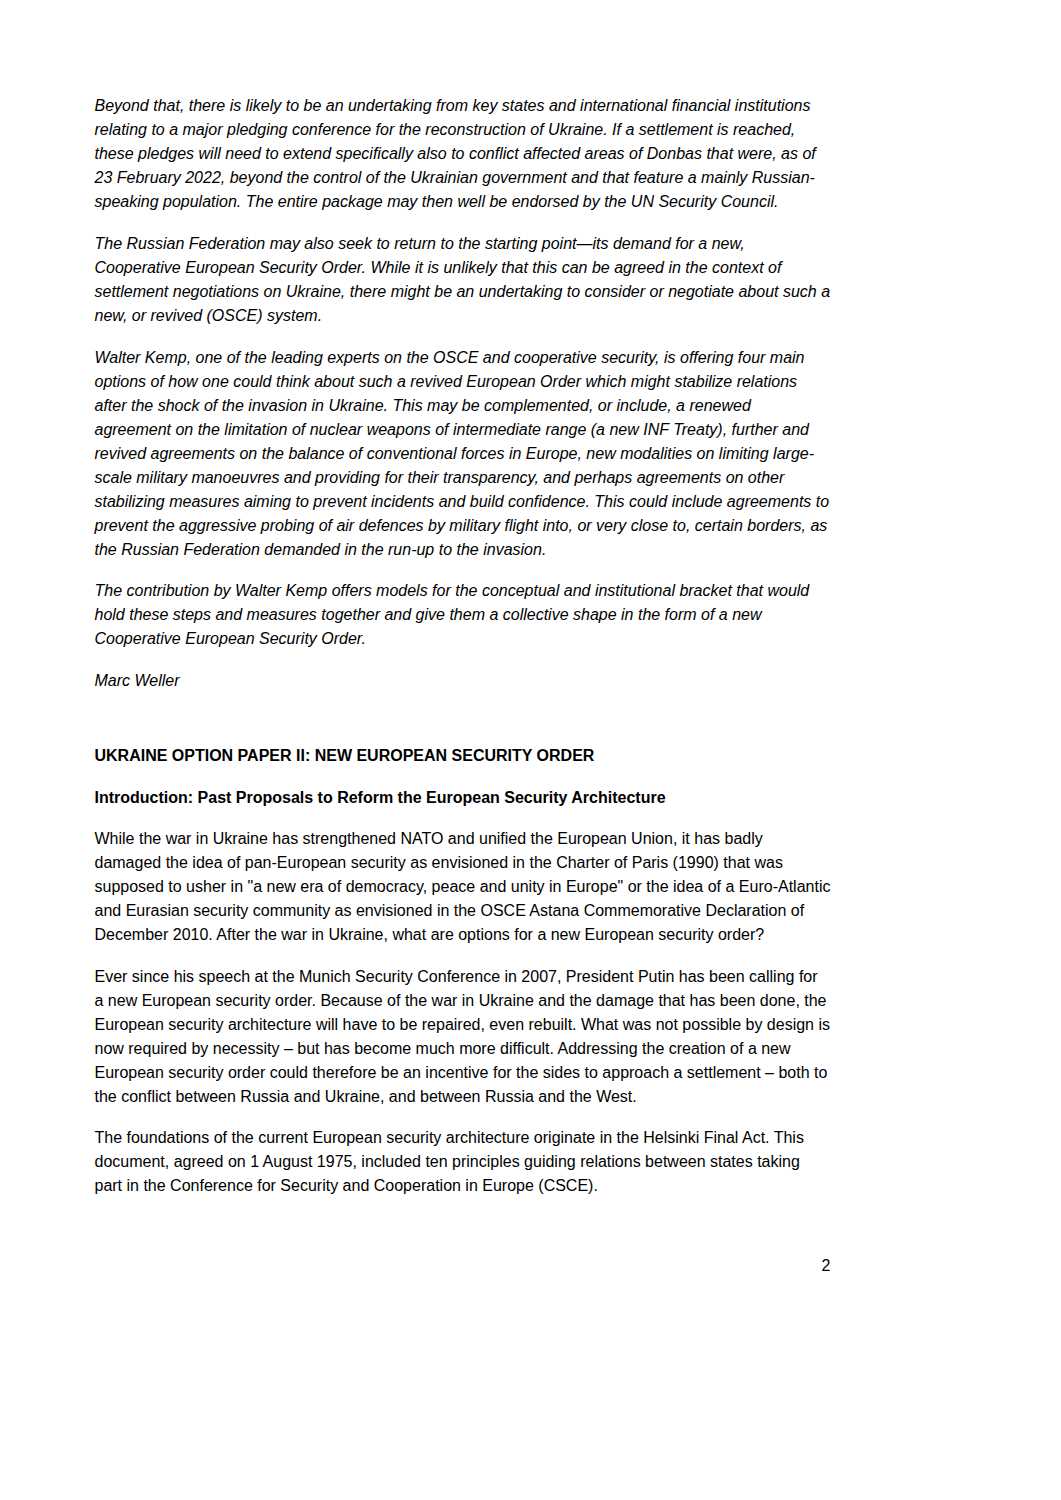Beyond that, there is likely to be an undertaking from key states and international financial institutions relating to a major pledging conference for the reconstruction of Ukraine. If a settlement is reached, these pledges will need to extend specifically also to conflict affected areas of Donbas that were, as of 23 February 2022, beyond the control of the Ukrainian government and that feature a mainly Russian-speaking population. The entire package may then well be endorsed by the UN Security Council.
The Russian Federation may also seek to return to the starting point—its demand for a new, Cooperative European Security Order. While it is unlikely that this can be agreed in the context of settlement negotiations on Ukraine, there might be an undertaking to consider or negotiate about such a new, or revived (OSCE) system.
Walter Kemp, one of the leading experts on the OSCE and cooperative security, is offering four main options of how one could think about such a revived European Order which might stabilize relations after the shock of the invasion in Ukraine. This may be complemented, or include, a renewed agreement on the limitation of nuclear weapons of intermediate range (a new INF Treaty), further and revived agreements on the balance of conventional forces in Europe, new modalities on limiting large-scale military manoeuvres and providing for their transparency, and perhaps agreements on other stabilizing measures aiming to prevent incidents and build confidence. This could include agreements to prevent the aggressive probing of air defences by military flight into, or very close to, certain borders, as the Russian Federation demanded in the run-up to the invasion.
The contribution by Walter Kemp offers models for the conceptual and institutional bracket that would hold these steps and measures together and give them a collective shape in the form of a new Cooperative European Security Order.
Marc Weller
UKRAINE OPTION PAPER II: NEW EUROPEAN SECURITY ORDER
Introduction: Past Proposals to Reform the European Security Architecture
While the war in Ukraine has strengthened NATO and unified the European Union, it has badly damaged the idea of pan-European security as envisioned in the Charter of Paris (1990) that was supposed to usher in "a new era of democracy, peace and unity in Europe" or the idea of a Euro-Atlantic and Eurasian security community as envisioned in the OSCE Astana Commemorative Declaration of December 2010. After the war in Ukraine, what are options for a new European security order?
Ever since his speech at the Munich Security Conference in 2007, President Putin has been calling for a new European security order. Because of the war in Ukraine and the damage that has been done, the European security architecture will have to be repaired, even rebuilt. What was not possible by design is now required by necessity – but has become much more difficult. Addressing the creation of a new European security order could therefore be an incentive for the sides to approach a settlement – both to the conflict between Russia and Ukraine, and between Russia and the West.
The foundations of the current European security architecture originate in the Helsinki Final Act. This document, agreed on 1 August 1975, included ten principles guiding relations between states taking part in the Conference for Security and Cooperation in Europe (CSCE).
2